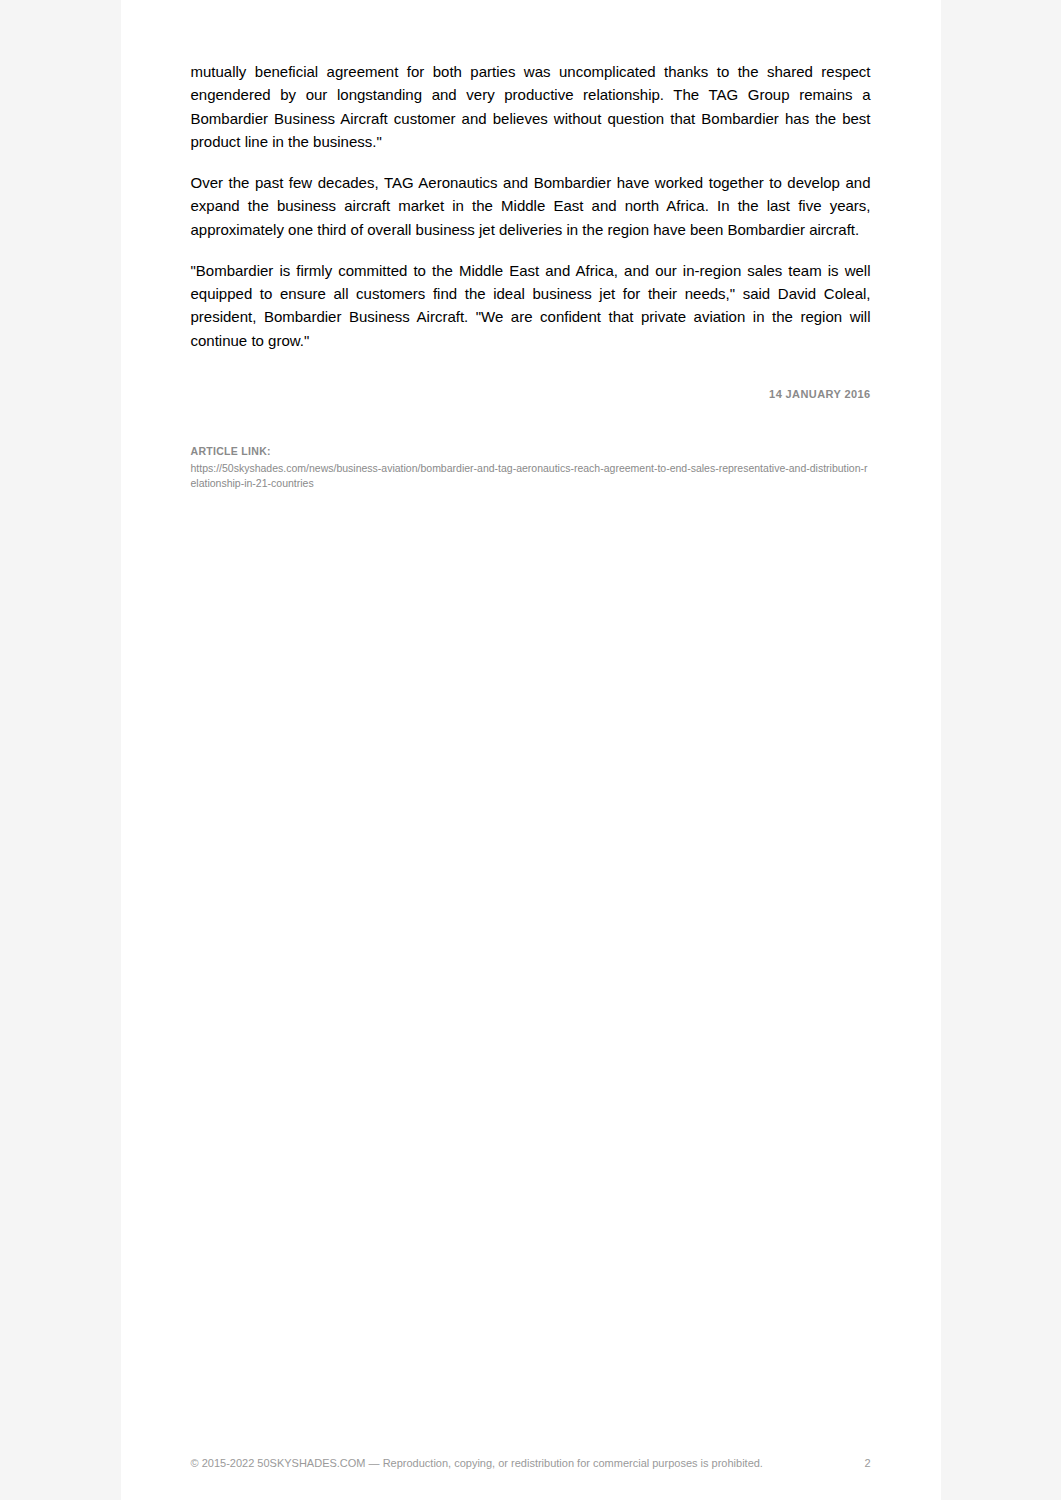mutually beneficial agreement for both parties was uncomplicated thanks to the shared respect engendered by our longstanding and very productive relationship. The TAG Group remains a Bombardier Business Aircraft customer and believes without question that Bombardier has the best product line in the business."
Over the past few decades, TAG Aeronautics and Bombardier have worked together to develop and expand the business aircraft market in the Middle East and north Africa. In the last five years, approximately one third of overall business jet deliveries in the region have been Bombardier aircraft.
"Bombardier is firmly committed to the Middle East and Africa, and our in-region sales team is well equipped to ensure all customers find the ideal business jet for their needs," said David Coleal, president, Bombardier Business Aircraft. "We are confident that private aviation in the region will continue to grow."
14 JANUARY 2016
ARTICLE LINK:
https://50skyshades.com/news/business-aviation/bombardier-and-tag-aeronautics-reach-agreement-to-end-sales-representative-and-distribution-relationship-in-21-countries
© 2015-2022 50SKYSHADES.COM — Reproduction, copying, or redistribution for commercial purposes is prohibited. 2